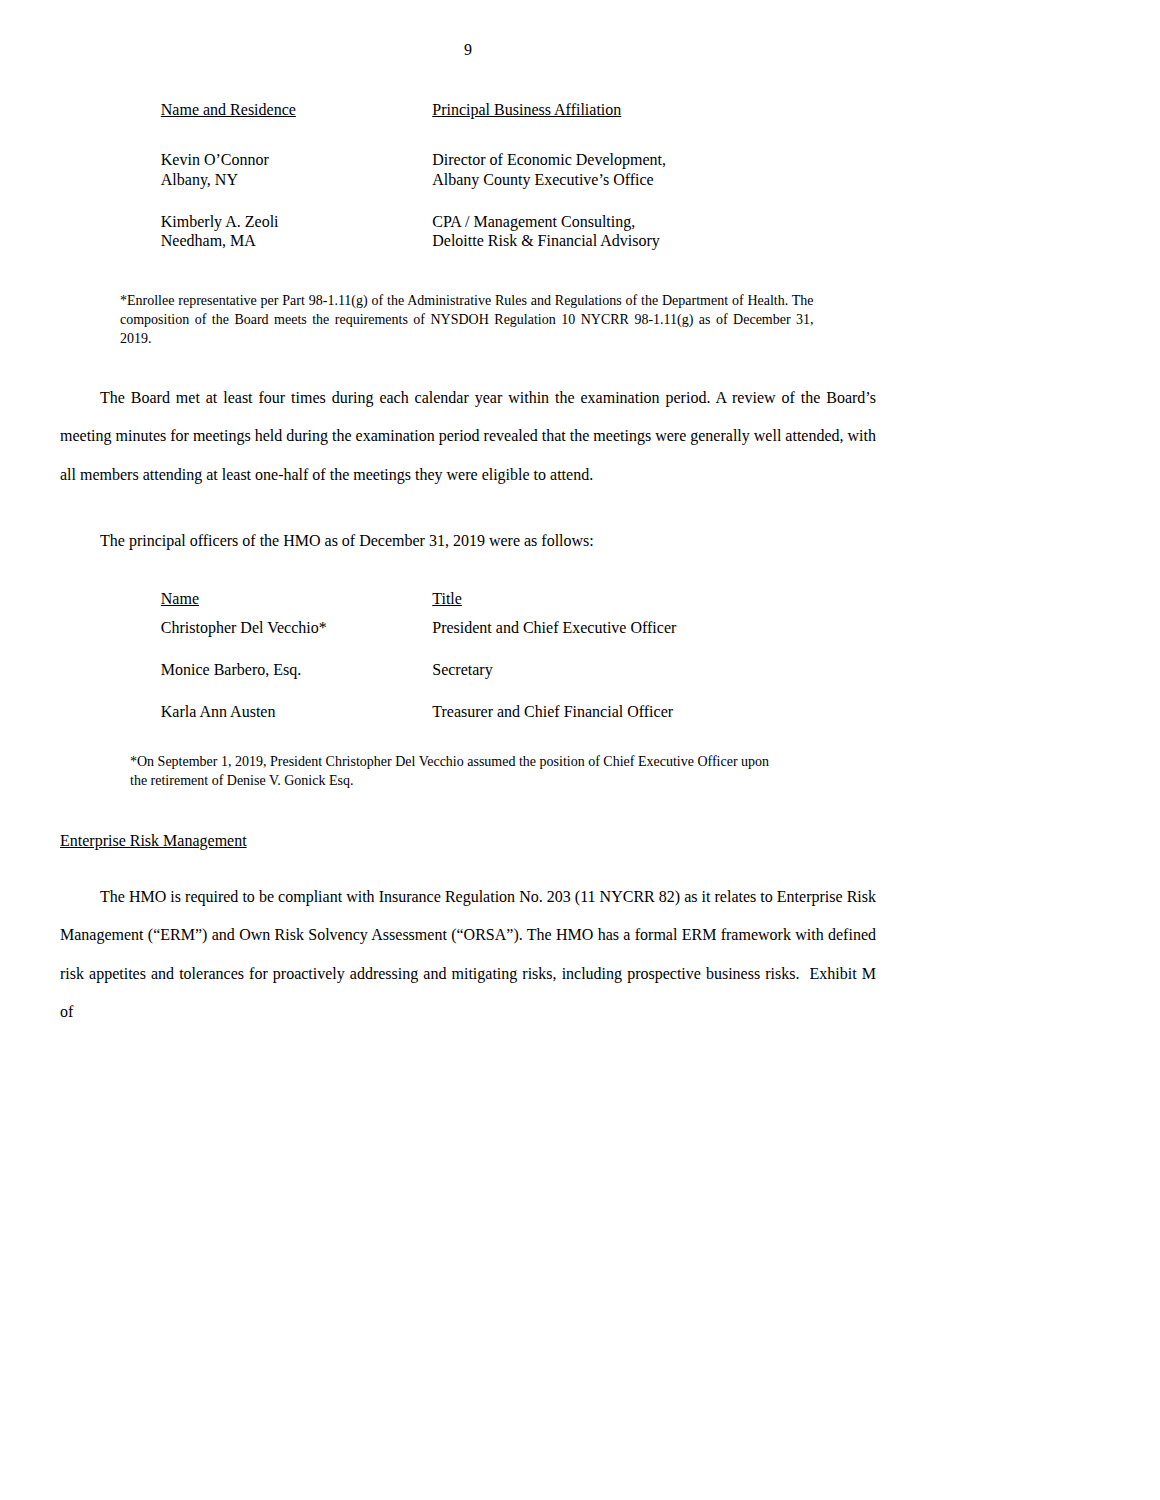9
| Name and Residence | Principal Business Affiliation |
| --- | --- |
| Kevin O’Connor Albany, NY | Director of Economic Development, Albany County Executive’s Office |
| Kimberly A. Zeoli Needham, MA | CPA / Management Consulting, Deloitte Risk & Financial Advisory |
*Enrollee representative per Part 98-1.11(g) of the Administrative Rules and Regulations of the Department of Health. The composition of the Board meets the requirements of NYSDOH Regulation 10 NYCRR 98-1.11(g) as of December 31, 2019.
The Board met at least four times during each calendar year within the examination period. A review of the Board’s meeting minutes for meetings held during the examination period revealed that the meetings were generally well attended, with all members attending at least one-half of the meetings they were eligible to attend.
The principal officers of the HMO as of December 31, 2019 were as follows:
| Name | Title |
| --- | --- |
| Christopher Del Vecchio* | President and Chief Executive Officer |
| Monice Barbero, Esq. | Secretary |
| Karla Ann Austen | Treasurer and Chief Financial Officer |
*On September 1, 2019, President Christopher Del Vecchio assumed the position of Chief Executive Officer upon the retirement of Denise V. Gonick Esq.
Enterprise Risk Management
The HMO is required to be compliant with Insurance Regulation No. 203 (11 NYCRR 82) as it relates to Enterprise Risk Management (“ERM”) and Own Risk Solvency Assessment (“ORSA”). The HMO has a formal ERM framework with defined risk appetites and tolerances for proactively addressing and mitigating risks, including prospective business risks. Exhibit M of